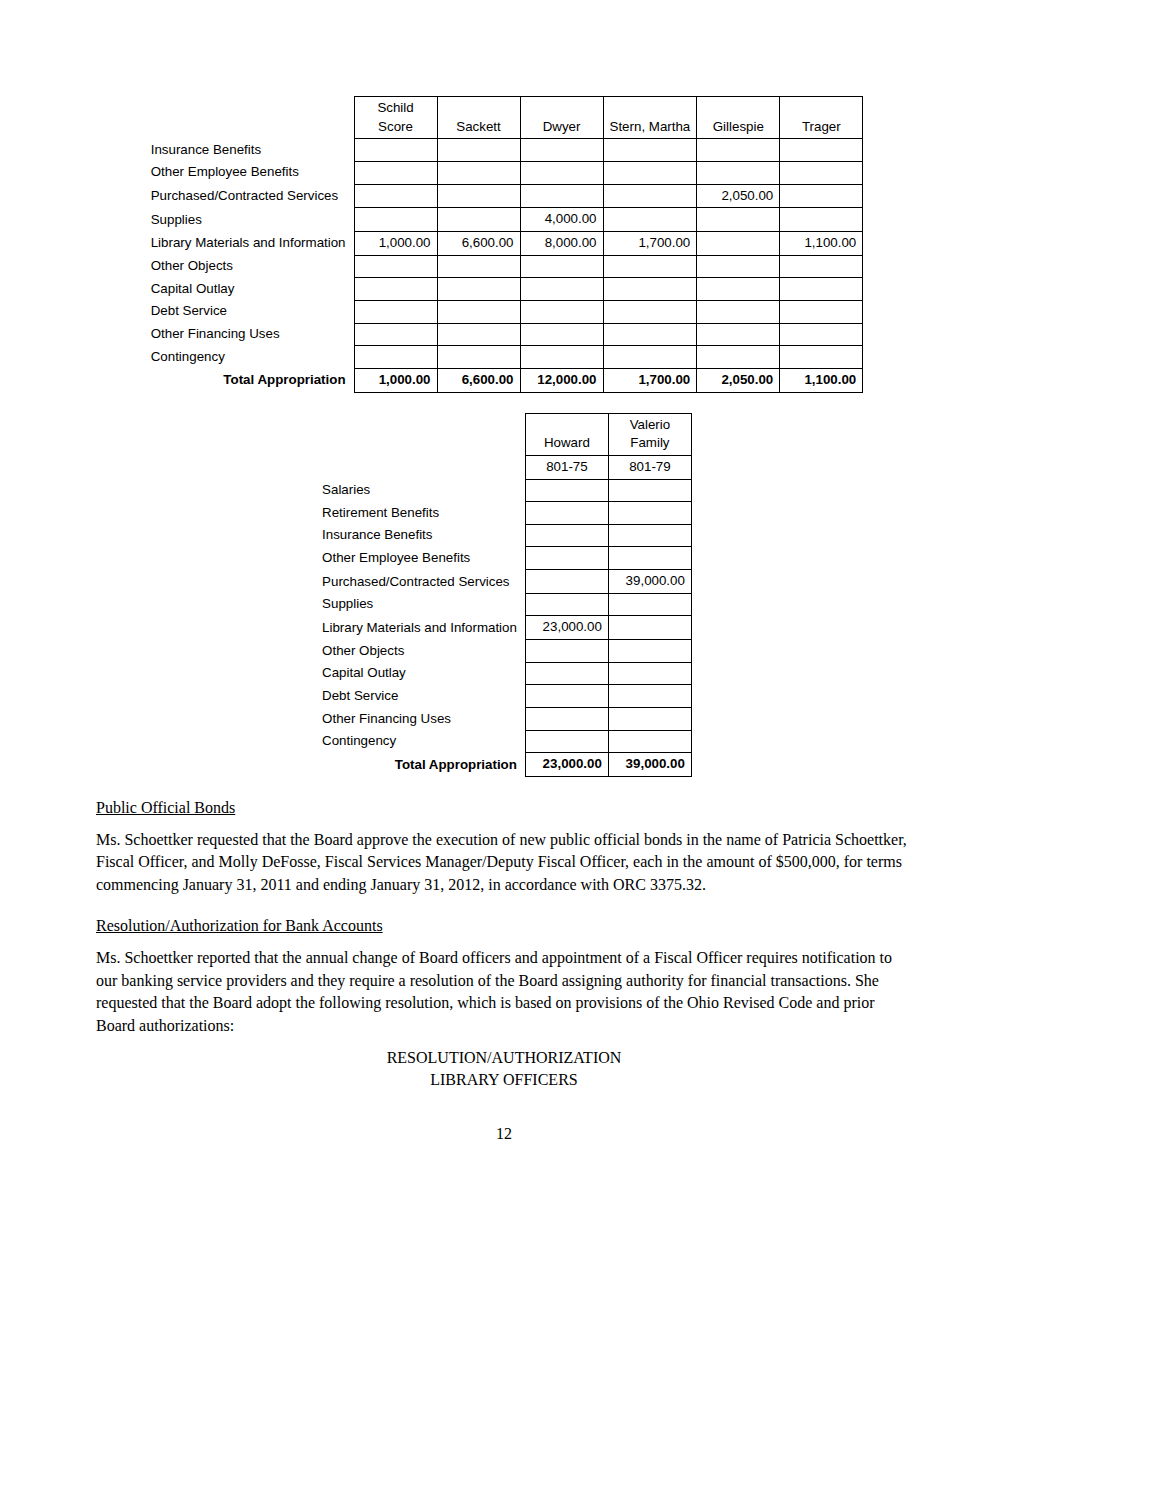| | Schild Score | Sackett | Dwyer | Stern, Martha | Gillespie | Trager |
| Insurance Benefits | | | | | | |
| Other Employee Benefits | | | | | | |
| Purchased/Contracted Services | | | | | 2,050.00 | |
| Supplies | | | 4,000.00 | | | |
| Library Materials and Information | 1,000.00 | 6,600.00 | 8,000.00 | 1,700.00 | | 1,100.00 |
| Other Objects | | | | | | |
| Capital Outlay | | | | | | |
| Debt Service | | | | | | |
| Other Financing Uses | | | | | | |
| Contingency | | | | | | |
| Total Appropriation | 1,000.00 | 6,600.00 | 12,000.00 | 1,700.00 | 2,050.00 | 1,100.00 |
| | Howard | Valerio Family |
| | 801-75 | 801-79 |
| Salaries | | |
| Retirement Benefits | | |
| Insurance Benefits | | |
| Other Employee Benefits | | |
| Purchased/Contracted Services | | 39,000.00 |
| Supplies | | |
| Library Materials and Information | 23,000.00 | |
| Other Objects | | |
| Capital Outlay | | |
| Debt Service | | |
| Other Financing Uses | | |
| Contingency | | |
| Total Appropriation | 23,000.00 | 39,000.00 |
Public Official Bonds
Ms. Schoettker requested that the Board approve the execution of new public official bonds in the name of Patricia Schoettker, Fiscal Officer, and Molly DeFosse, Fiscal Services Manager/Deputy Fiscal Officer, each in the amount of $500,000, for terms commencing January 31, 2011 and ending January 31, 2012, in accordance with ORC 3375.32.
Resolution/Authorization for Bank Accounts
Ms. Schoettker reported that the annual change of Board officers and appointment of a Fiscal Officer requires notification to our banking service providers and they require a resolution of the Board assigning authority for financial transactions. She requested that the Board adopt the following resolution, which is based on provisions of the Ohio Revised Code and prior Board authorizations:
RESOLUTION/AUTHORIZATION
LIBRARY OFFICERS
12